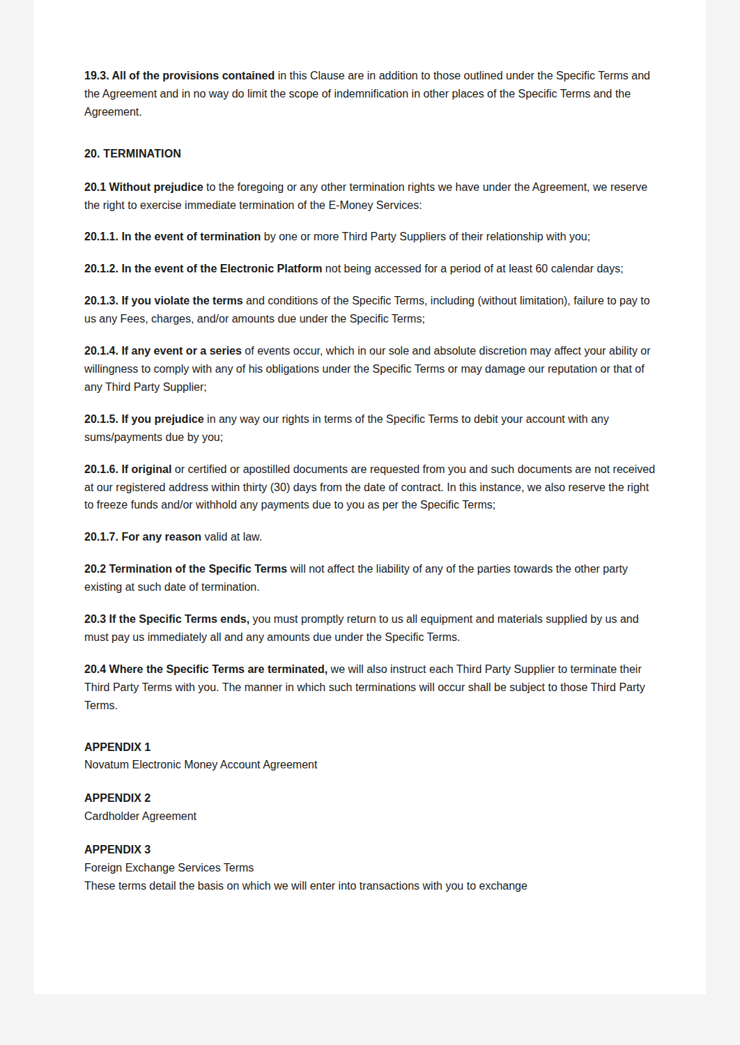19.3. All of the provisions contained in this Clause are in addition to those outlined under the Specific Terms and the Agreement and in no way do limit the scope of indemnification in other places of the Specific Terms and the Agreement.
20. TERMINATION
20.1 Without prejudice to the foregoing or any other termination rights we have under the Agreement, we reserve the right to exercise immediate termination of the E-Money Services:
20.1.1. In the event of termination by one or more Third Party Suppliers of their relationship with you;
20.1.2. In the event of the Electronic Platform not being accessed for a period of at least 60 calendar days;
20.1.3. If you violate the terms and conditions of the Specific Terms, including (without limitation), failure to pay to us any Fees, charges, and/or amounts due under the Specific Terms;
20.1.4. If any event or a series of events occur, which in our sole and absolute discretion may affect your ability or willingness to comply with any of his obligations under the Specific Terms or may damage our reputation or that of any Third Party Supplier;
20.1.5. If you prejudice in any way our rights in terms of the Specific Terms to debit your account with any sums/payments due by you;
20.1.6. If original or certified or apostilled documents are requested from you and such documents are not received at our registered address within thirty (30) days from the date of contract. In this instance, we also reserve the right to freeze funds and/or withhold any payments due to you as per the Specific Terms;
20.1.7. For any reason valid at law.
20.2 Termination of the Specific Terms will not affect the liability of any of the parties towards the other party existing at such date of termination.
20.3 If the Specific Terms ends, you must promptly return to us all equipment and materials supplied by us and must pay us immediately all and any amounts due under the Specific Terms.
20.4 Where the Specific Terms are terminated, we will also instruct each Third Party Supplier to terminate their Third Party Terms with you. The manner in which such terminations will occur shall be subject to those Third Party Terms.
APPENDIX 1
Novatum Electronic Money Account Agreement
APPENDIX 2
Cardholder Agreement
APPENDIX 3
Foreign Exchange Services Terms
These terms detail the basis on which we will enter into transactions with you to exchange